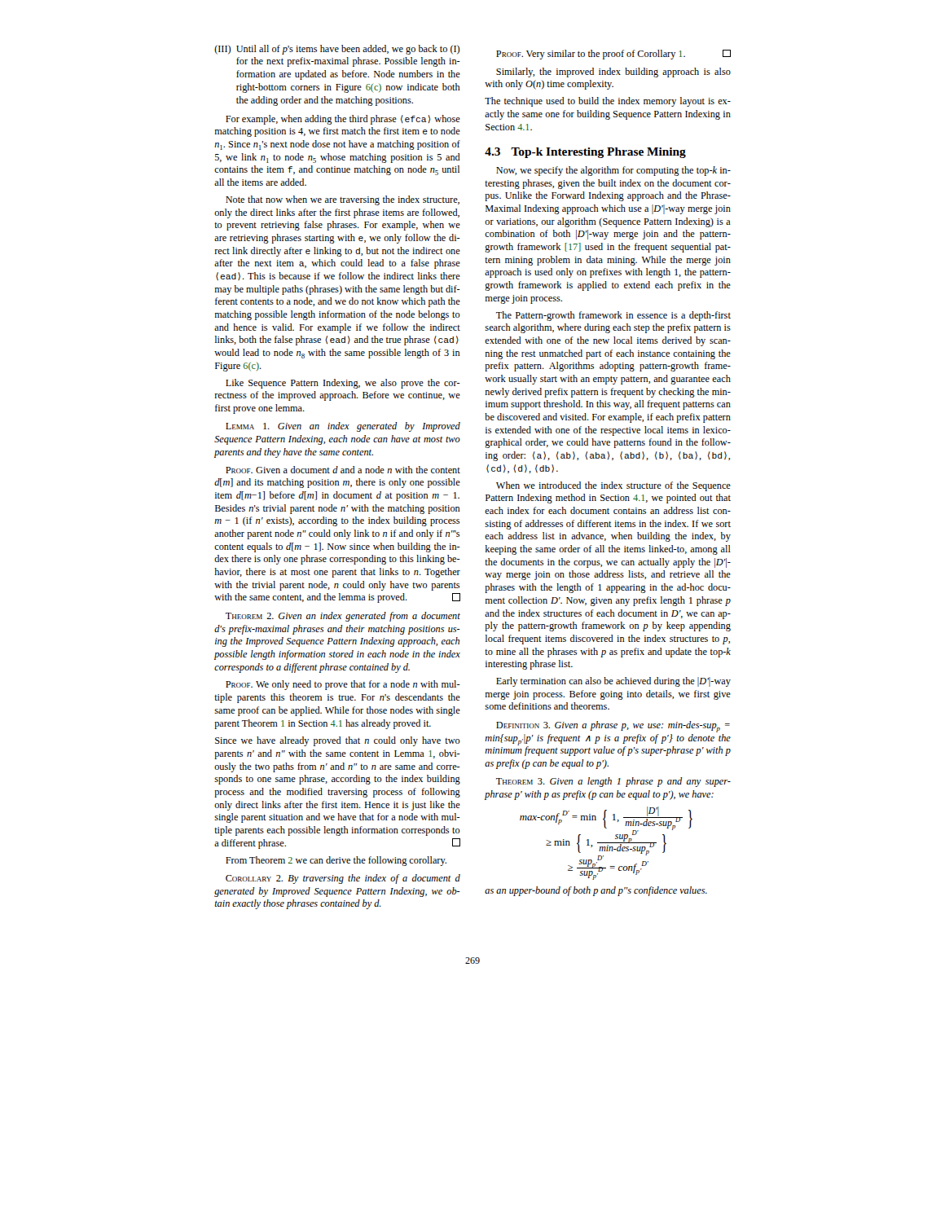(III)
Until all of p's items have been added, we go back to (I) for the next prefix-maximal phrase. Possible length information are updated as before. Node numbers in the right-bottom corners in Figure 6(c) now indicate both the adding order and the matching positions.
For example, when adding the third phrase ⟨efca⟩ whose matching position is 4, we first match the first item e to node n1. Since n1's next node dose not have a matching position of 5, we link n1 to node n5 whose matching position is 5 and contains the item f, and continue matching on node n5 until all the items are added.
Note that now when we are traversing the index structure, only the direct links after the first phrase items are followed, to prevent retrieving false phrases. For example, when we are retrieving phrases starting with e, we only follow the direct link directly after e linking to d, but not the indirect one after the next item a, which could lead to a false phrase ⟨ead⟩. This is because if we follow the indirect links there may be multiple paths (phrases) with the same length but different contents to a node, and we do not know which path the matching possible length information of the node belongs to and hence is valid. For example if we follow the indirect links, both the false phrase ⟨ead⟩ and the true phrase ⟨cad⟩ would lead to node n8 with the same possible length of 3 in Figure 6(c).
Like Sequence Pattern Indexing, we also prove the correctness of the improved approach. Before we continue, we first prove one lemma.
Lemma 1. Given an index generated by Improved Sequence Pattern Indexing, each node can have at most two parents and they have the same content.
Proof. Given a document d and a node n with the content d[m] and its matching position m, there is only one possible item d[m−1] before d[m] in document d at position m − 1. Besides n's trivial parent node n′ with the matching position m − 1 (if n′ exists), according to the index building process another parent node n″ could only link to n if and only if n″'s content equals to d[m − 1]. Now since when building the index there is only one phrase corresponding to this linking behavior, there is at most one parent that links to n. Together with the trivial parent node, n could only have two parents with the same content, and the lemma is proved.
Theorem 2. Given an index generated from a document d's prefix-maximal phrases and their matching positions using the Improved Sequence Pattern Indexing approach, each possible length information stored in each node in the index corresponds to a different phrase contained by d.
Proof. We only need to prove that for a node n with multiple parents this theorem is true. For n's descendants the same proof can be applied. While for those nodes with single parent Theorem 1 in Section 4.1 has already proved it.
Since we have already proved that n could only have two parents n′ and n″ with the same content in Lemma 1, obviously the two paths from n′ and n″ to n are same and corresponds to one same phrase, according to the index building process and the modified traversing process of following only direct links after the first item. Hence it is just like the single parent situation and we have that for a node with multiple parents each possible length information corresponds to a different phrase.
From Theorem 2 we can derive the following corollary.
Corollary 2. By traversing the index of a document d generated by Improved Sequence Pattern Indexing, we obtain exactly those phrases contained by d.
Proof. Very similar to the proof of Corollary 1.
Similarly, the improved index building approach is also with only O(n) time complexity.
The technique used to build the index memory layout is exactly the same one for building Sequence Pattern Indexing in Section 4.1.
4.3 Top-k Interesting Phrase Mining
Now, we specify the algorithm for computing the top-k interesting phrases, given the built index on the document corpus. Unlike the Forward Indexing approach and the Phrase-Maximal Indexing approach which use a |D′|-way merge join or variations, our algorithm (Sequence Pattern Indexing) is a combination of both |D′|-way merge join and the pattern-growth framework [17] used in the frequent sequential pattern mining problem in data mining. While the merge join approach is used only on prefixes with length 1, the pattern-growth framework is applied to extend each prefix in the merge join process.
The Pattern-growth framework in essence is a depth-first search algorithm, where during each step the prefix pattern is extended with one of the new local items derived by scanning the rest unmatched part of each instance containing the prefix pattern. Algorithms adopting pattern-growth framework usually start with an empty pattern, and guarantee each newly derived prefix pattern is frequent by checking the minimum support threshold. In this way, all frequent patterns can be discovered and visited. For example, if each prefix pattern is extended with one of the respective local items in lexicographical order, we could have patterns found in the following order: ⟨a⟩, ⟨ab⟩, ⟨aba⟩, ⟨abd⟩, ⟨b⟩, ⟨ba⟩, ⟨bd⟩, ⟨cd⟩, ⟨d⟩, ⟨db⟩.
When we introduced the index structure of the Sequence Pattern Indexing method in Section 4.1, we pointed out that each index for each document contains an address list consisting of addresses of different items in the index. If we sort each address list in advance, when building the index, by keeping the same order of all the items linked-to, among all the documents in the corpus, we can actually apply the |D′|-way merge join on those address lists, and retrieve all the phrases with the length of 1 appearing in the ad-hoc document collection D′. Now, given any prefix length 1 phrase p and the index structures of each document in D′, we can apply the pattern-growth framework on p by keep appending local frequent items discovered in the index structures to p, to mine all the phrases with p as prefix and update the top-k interesting phrase list.
Early termination can also be achieved during the |D′|-way merge join process. Before going into details, we first give some definitions and theorems.
Definition 3. Given a phrase p, we use: min-des-supp = min{supp′|p′ is frequent ∧ p is a prefix of p′} to denote the minimum frequent support value of p's super-phrase p′ with p as prefix (p can be equal to p′).
Theorem 3. Given a length 1 phrase p and any super-phrase p′ with p as prefix (p can be equal to p′), we have:
max-confpD′ = min {1, |D′|min-des-suppD} ≥ min {1, suppD′min-des-suppD} ≥ supp′D′supp′D = confp′D′
as an upper-bound of both p and p′'s confidence values.
269